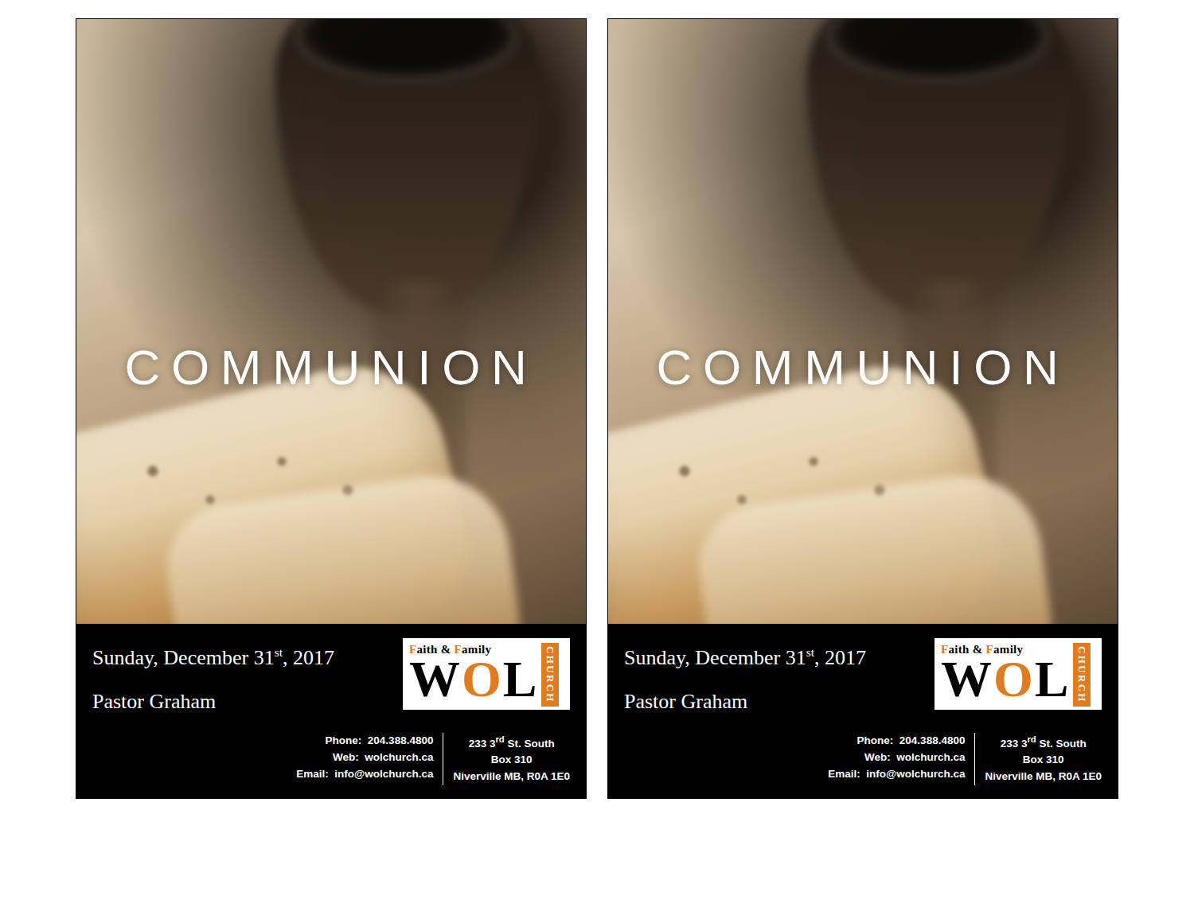COMMUNION
Sunday, December 31st, 2017
Pastor Graham
Faith & Family
WOL
CHURCH
Phone: 204.388.4800
Web: wolchurch.ca
Email: info@wolchurch.ca
233 3rd St. South
Box 310
Niverville MB, R0A 1E0
COMMUNION
Sunday, December 31st, 2017
Pastor Graham
Faith & Family
WOL
CHURCH
Phone: 204.388.4800
Web: wolchurch.ca
Email: info@wolchurch.ca
233 3rd St. South
Box 310
Niverville MB, R0A 1E0